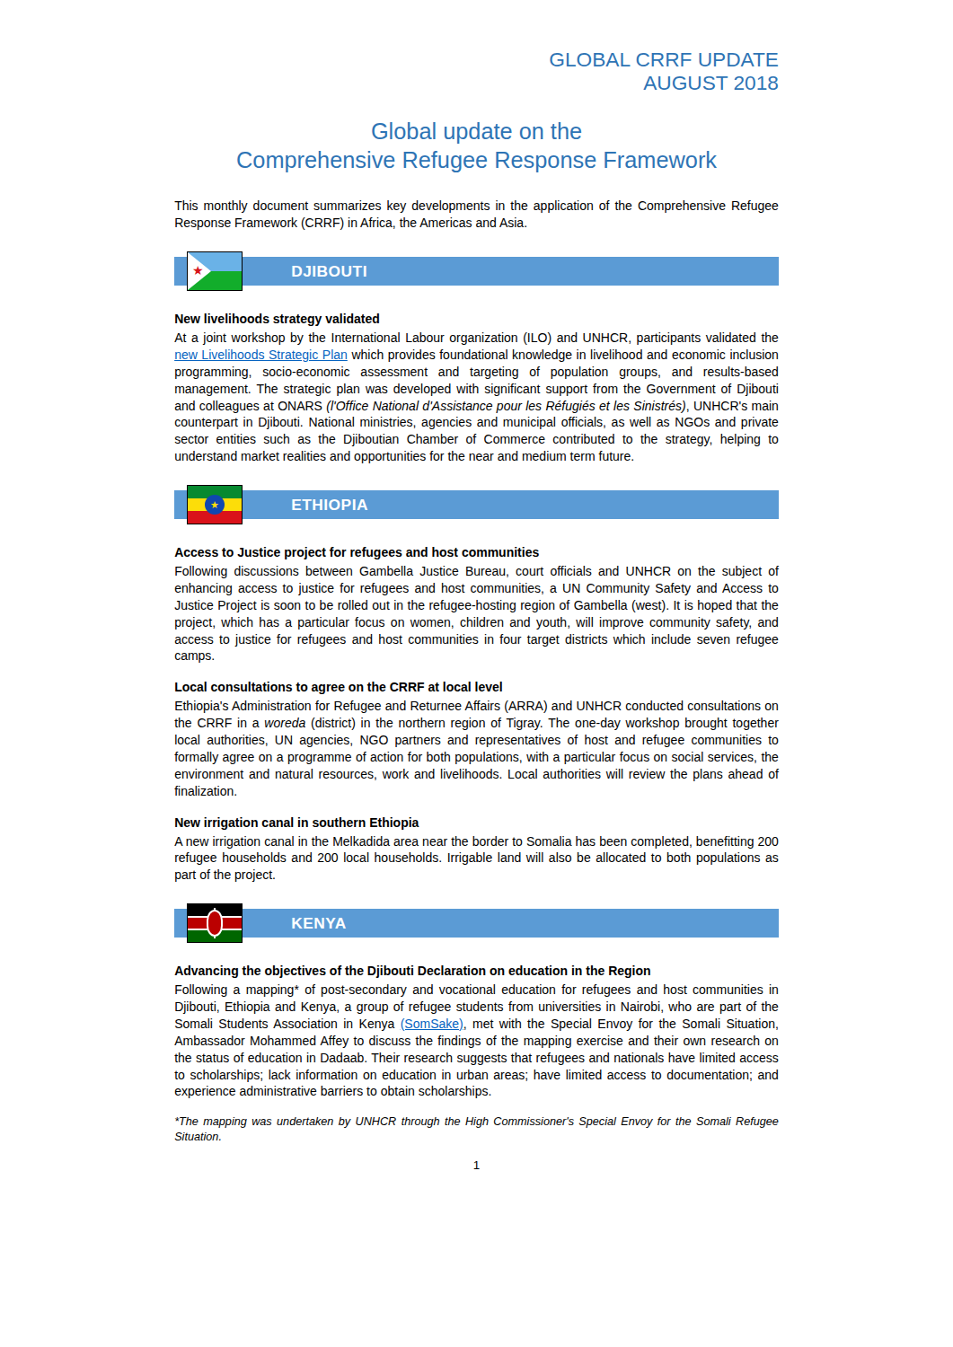GLOBAL CRRF UPDATE
AUGUST 2018
Global update on the
Comprehensive Refugee Response Framework
This monthly document summarizes key developments in the application of the Comprehensive Refugee Response Framework (CRRF) in Africa, the Americas and Asia.
★
DJIBOUTI
New livelihoods strategy validated
At a joint workshop by the International Labour organization (ILO) and UNHCR, participants validated the new Livelihoods Strategic Plan which provides foundational knowledge in livelihood and economic inclusion programming, socio-economic assessment and targeting of population groups, and results-based management. The strategic plan was developed with significant support from the Government of Djibouti and colleagues at ONARS (l'Office National d'Assistance pour les Réfugiés et les Sinistrés), UNHCR's main counterpart in Djibouti. National ministries, agencies and municipal officials, as well as NGOs and private sector entities such as the Djiboutian Chamber of Commerce contributed to the strategy, helping to understand market realities and opportunities for the near and medium term future.
★
ETHIOPIA
Access to Justice project for refugees and host communities
Following discussions between Gambella Justice Bureau, court officials and UNHCR on the subject of enhancing access to justice for refugees and host communities, a UN Community Safety and Access to Justice Project is soon to be rolled out in the refugee-hosting region of Gambella (west). It is hoped that the project, which has a particular focus on women, children and youth, will improve community safety, and access to justice for refugees and host communities in four target districts which include seven refugee camps.
Local consultations to agree on the CRRF at local level
Ethiopia's Administration for Refugee and Returnee Affairs (ARRA) and UNHCR conducted consultations on the CRRF in a woreda (district) in the northern region of Tigray. The one-day workshop brought together local authorities, UN agencies, NGO partners and representatives of host and refugee communities to formally agree on a programme of action for both populations, with a particular focus on social services, the environment and natural resources, work and livelihoods. Local authorities will review the plans ahead of finalization.
New irrigation canal in southern Ethiopia
A new irrigation canal in the Melkadida area near the border to Somalia has been completed, benefitting 200 refugee households and 200 local households. Irrigable land will also be allocated to both populations as part of the project.
KENYA
Advancing the objectives of the Djibouti Declaration on education in the Region
Following a mapping* of post-secondary and vocational education for refugees and host communities in Djibouti, Ethiopia and Kenya, a group of refugee students from universities in Nairobi, who are part of the Somali Students Association in Kenya (SomSake), met with the Special Envoy for the Somali Situation, Ambassador Mohammed Affey to discuss the findings of the mapping exercise and their own research on the status of education in Dadaab. Their research suggests that refugees and nationals have limited access to scholarships; lack information on education in urban areas; have limited access to documentation; and experience administrative barriers to obtain scholarships.
*The mapping was undertaken by UNHCR through the High Commissioner's Special Envoy for the Somali Refugee Situation.
1